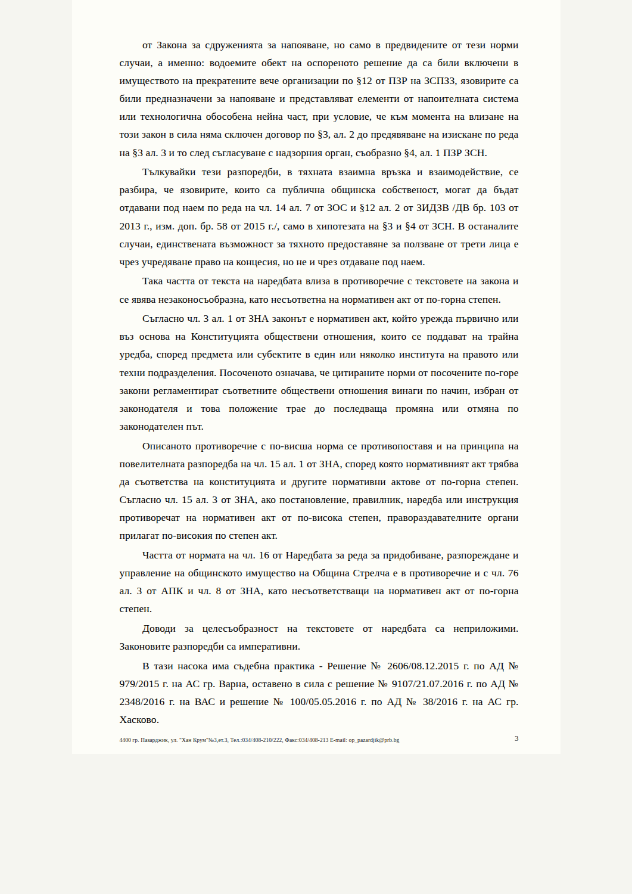от Закона за сдруженията за напояване, но само в предвидените от тези норми случаи, а именно: водоемите обект на оспореното решение да са били включени в имуществото на прекратените вече организации по §12 от ПЗР на ЗСПЗЗ, язовирите са били предназначени за напояване и представляват елементи от напоителната система или технологична обособена нейна част, при условие, че към момента на влизане на този закон в сила няма сключен договор по §3, ал. 2 до предявяване на изискане по реда на §3 ал. 3 и то след съгласуване с надзорния орган, съобразно §4, ал. 1 ПЗР ЗСН.
Тълкувайки тези разпоредби, в тяхната взаимна връзка и взаимодействие, се разбира, че язовирите, които са публична общинска собственост, могат да бъдат отдавани под наем по реда на чл. 14 ал. 7 от ЗОС и §12 ал. 2 от ЗИДЗВ /ДВ бр. 103 от 2013 г., изм. доп. бр. 58 от 2015 г./, само в хипотезата на §3 и §4 от ЗСН. В останалите случаи, единствената възможност за тяхното предоставяне за ползване от трети лица е чрез учредяване право на концесия, но не и чрез отдаване под наем.
Така частта от текста на наредбата влиза в противоречие с текстовете на закона и се явява незаконосъобразна, като несъответна на нормативен акт от по-горна степен.
Съгласно чл. 3 ал. 1 от ЗНА законът е нормативен акт, който урежда първично или въз основа на Конституцията обществени отношения, които се поддават на трайна уредба, според предмета или субектите в един или няколко института на правото или техни подразделения. Посоченото означава, че цитираните норми от посочените по-горе закони регламентират съответните обществени отношения винаги по начин, избран от законодателя и това положение трае до последваща промяна или отмяна по законодателен път.
Описаното противоречие с по-висша норма се противопоставя и на принципа на повелителната разпоредба на чл. 15 ал. 1 от ЗНА, според която нормативният акт трябва да съответства на конституцията и другите нормативни актове от по-горна степен. Съгласно чл. 15 ал. 3 от ЗНА, ако постановление, правилник, наредба или инструкция противоречат на нормативен акт от по-висока степен, правораздавателните органи прилагат по-високия по степен акт.
Частта от нормата на чл. 16 от Наредбата за реда за придобиване, разпореждане и управление на общинското имущество на Община Стрелча е в противоречие и с чл. 76 ал. 3 от АПК и чл. 8 от ЗНА, като несъответстващи на нормативен акт от по-горна степен.
Доводи за целесъобразност на текстовете от наредбата са неприложими. Законовите разпоредби са императивни.
В тази насока има съдебна практика - Решение № 2606/08.12.2015 г. по АД № 979/2015 г. на АС гр. Варна, оставено в сила с решение № 9107/21.07.2016 г. по АД № 2348/2016 г. на ВАС и решение № 100/05.05.2016 г. по АД № 38/2016 г. на АС гр. Хасково.
4400 гр. Пазарджик, ул. "Хан Крум"№3,ет.3, Тел.:034/408-210/222, Факс:034/408-213 E-mail: op_pazardjik@prb.bg 3